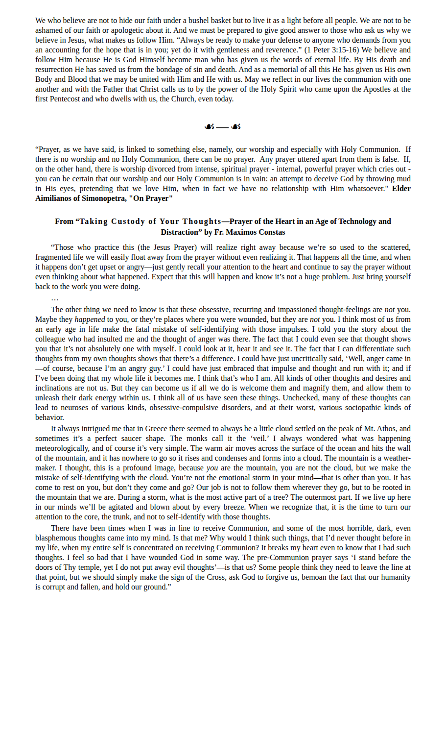We who believe are not to hide our faith under a bushel basket but to live it as a light before all people. We are not to be ashamed of our faith or apologetic about it. And we must be prepared to give good answer to those who ask us why we believe in Jesus, what makes us follow Him. “Always be ready to make your defense to anyone who demands from you an accounting for the hope that is in you; yet do it with gentleness and reverence.” (1 Peter 3:15-16) We believe and follow Him because He is God Himself become man who has given us the words of eternal life. By His death and resurrection He has saved us from the bondage of sin and death. And as a memorial of all this He has given us His own Body and Blood that we may be united with Him and He with us. May we reflect in our lives the communion with one another and with the Father that Christ calls us to by the power of the Holy Spirit who came upon the Apostles at the first Pentecost and who dwells with us, the Church, even today.
☙—☙
“Prayer, as we have said, is linked to something else, namely, our worship and especially with Holy Communion. If there is no worship and no Holy Communion, there can be no prayer. Any prayer uttered apart from them is false. If, on the other hand, there is worship divorced from intense, spiritual prayer - internal, powerful prayer which cries out - you can be certain that our worship and our Holy Communion is in vain: an attempt to deceive God by throwing mud in His eyes, pretending that we love Him, when in fact we have no relationship with Him whatsoever." Elder Aimilianos of Simonopetra, "On Prayer"
From “Taking Custody of Your Thoughts—Prayer of the Heart in an Age of Technology and Distraction” by Fr. Maximos Constas
“Those who practice this (the Jesus Prayer) will realize right away because we’re so used to the scattered, fragmented life we will easily float away from the prayer without even realizing it. That happens all the time, and when it happens don’t get upset or angry—just gently recall your attention to the heart and continue to say the prayer without even thinking about what happened. Expect that this will happen and know it’s not a huge problem. Just bring yourself back to the work you were doing.
…
The other thing we need to know is that these obsessive, recurring and impassioned thought-feelings are not you. Maybe they happened to you, or they’re places where you were wounded, but they are not you. I think most of us from an early age in life make the fatal mistake of self-identifying with those impulses. I told you the story about the colleague who had insulted me and the thought of anger was there. The fact that I could even see that thought shows you that it’s not absolutely one with myself. I could look at it, hear it and see it. The fact that I can differentiate such thoughts from my own thoughts shows that there’s a difference. I could have just uncritically said, ‘Well, anger came in—of course, because I’m an angry guy.’ I could have just embraced that impulse and thought and run with it; and if I’ve been doing that my whole life it becomes me. I think that’s who I am. All kinds of other thoughts and desires and inclinations are not us. But they can become us if all we do is welcome them and magnify them, and allow them to unleash their dark energy within us. I think all of us have seen these things. Unchecked, many of these thoughts can lead to neuroses of various kinds, obsessive-compulsive disorders, and at their worst, various sociopathic kinds of behavior.
It always intrigued me that in Greece there seemed to always be a little cloud settled on the peak of Mt. Athos, and sometimes it’s a perfect saucer shape. The monks call it the ‘veil.’ I always wondered what was happening meteorologically, and of course it’s very simple. The warm air moves across the surface of the ocean and hits the wall of the mountain, and it has nowhere to go so it rises and condenses and forms into a cloud. The mountain is a weather-maker. I thought, this is a profound image, because you are the mountain, you are not the cloud, but we make the mistake of self-identifying with the cloud. You’re not the emotional storm in your mind—that is other than you. It has come to rest on you, but don’t they come and go? Our job is not to follow them wherever they go, but to be rooted in the mountain that we are. During a storm, what is the most active part of a tree? The outermost part. If we live up here in our minds we’ll be agitated and blown about by every breeze. When we recognize that, it is the time to turn our attention to the core, the trunk, and not to self-identify with those thoughts.
There have been times when I was in line to receive Communion, and some of the most horrible, dark, even blasphemous thoughts came into my mind. Is that me? Why would I think such things, that I’d never thought before in my life, when my entire self is concentrated on receiving Communion? It breaks my heart even to know that I had such thoughts. I feel so bad that I have wounded God in some way. The pre-Communion prayer says ‘I stand before the doors of Thy temple, yet I do not put away evil thoughts’—is that us? Some people think they need to leave the line at that point, but we should simply make the sign of the Cross, ask God to forgive us, bemoan the fact that our humanity is corrupt and fallen, and hold our ground.”